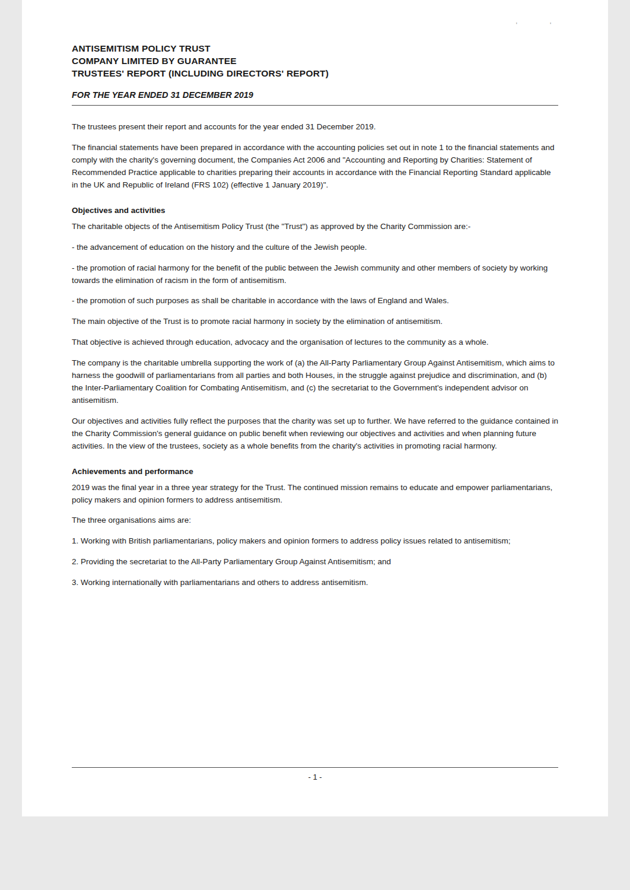' '
ANTISEMITISM POLICY TRUST
COMPANY LIMITED BY GUARANTEE
TRUSTEES' REPORT (INCLUDING DIRECTORS' REPORT)
FOR THE YEAR ENDED 31 DECEMBER 2019
The trustees present their report and accounts for the year ended 31 December 2019.
The financial statements have been prepared in accordance with the accounting policies set out in note 1 to the financial statements and comply with the charity's governing document, the Companies Act 2006 and "Accounting and Reporting by Charities: Statement of Recommended Practice applicable to charities preparing their accounts in accordance with the Financial Reporting Standard applicable in the UK and Republic of Ireland (FRS 102) (effective 1 January 2019)".
Objectives and activities
The charitable objects of the Antisemitism Policy Trust (the "Trust") as approved by the Charity Commission are:-
- the advancement of education on the history and the culture of the Jewish people.
- the promotion of racial harmony for the benefit of the public between the Jewish community and other members of society by working towards the elimination of racism in the form of antisemitism.
- the promotion of such purposes as shall be charitable in accordance with the laws of England and Wales.
The main objective of the Trust is to promote racial harmony in society by the elimination of antisemitism.
That objective is achieved through education, advocacy and the organisation of lectures to the community as a whole.
The company is the charitable umbrella supporting the work of (a) the All-Party Parliamentary Group Against Antisemitism, which aims to harness the goodwill of parliamentarians from all parties and both Houses, in the struggle against prejudice and discrimination, and (b) the Inter-Parliamentary Coalition for Combating Antisemitism, and (c) the secretariat to the Government's independent advisor on antisemitism.
Our objectives and activities fully reflect the purposes that the charity was set up to further. We have referred to the guidance contained in the Charity Commission's general guidance on public benefit when reviewing our objectives and activities and when planning future activities. In the view of the trustees, society as a whole benefits from the charity's activities in promoting racial harmony.
Achievements and performance
2019 was the final year in a three year strategy for the Trust. The continued mission remains to educate and empower parliamentarians, policy makers and opinion formers to address antisemitism.
The three organisations aims are:
1. Working with British parliamentarians, policy makers and opinion formers to address policy issues related to antisemitism;
2. Providing the secretariat to the All-Party Parliamentary Group Against Antisemitism; and
3. Working internationally with parliamentarians and others to address antisemitism.
- 1 -